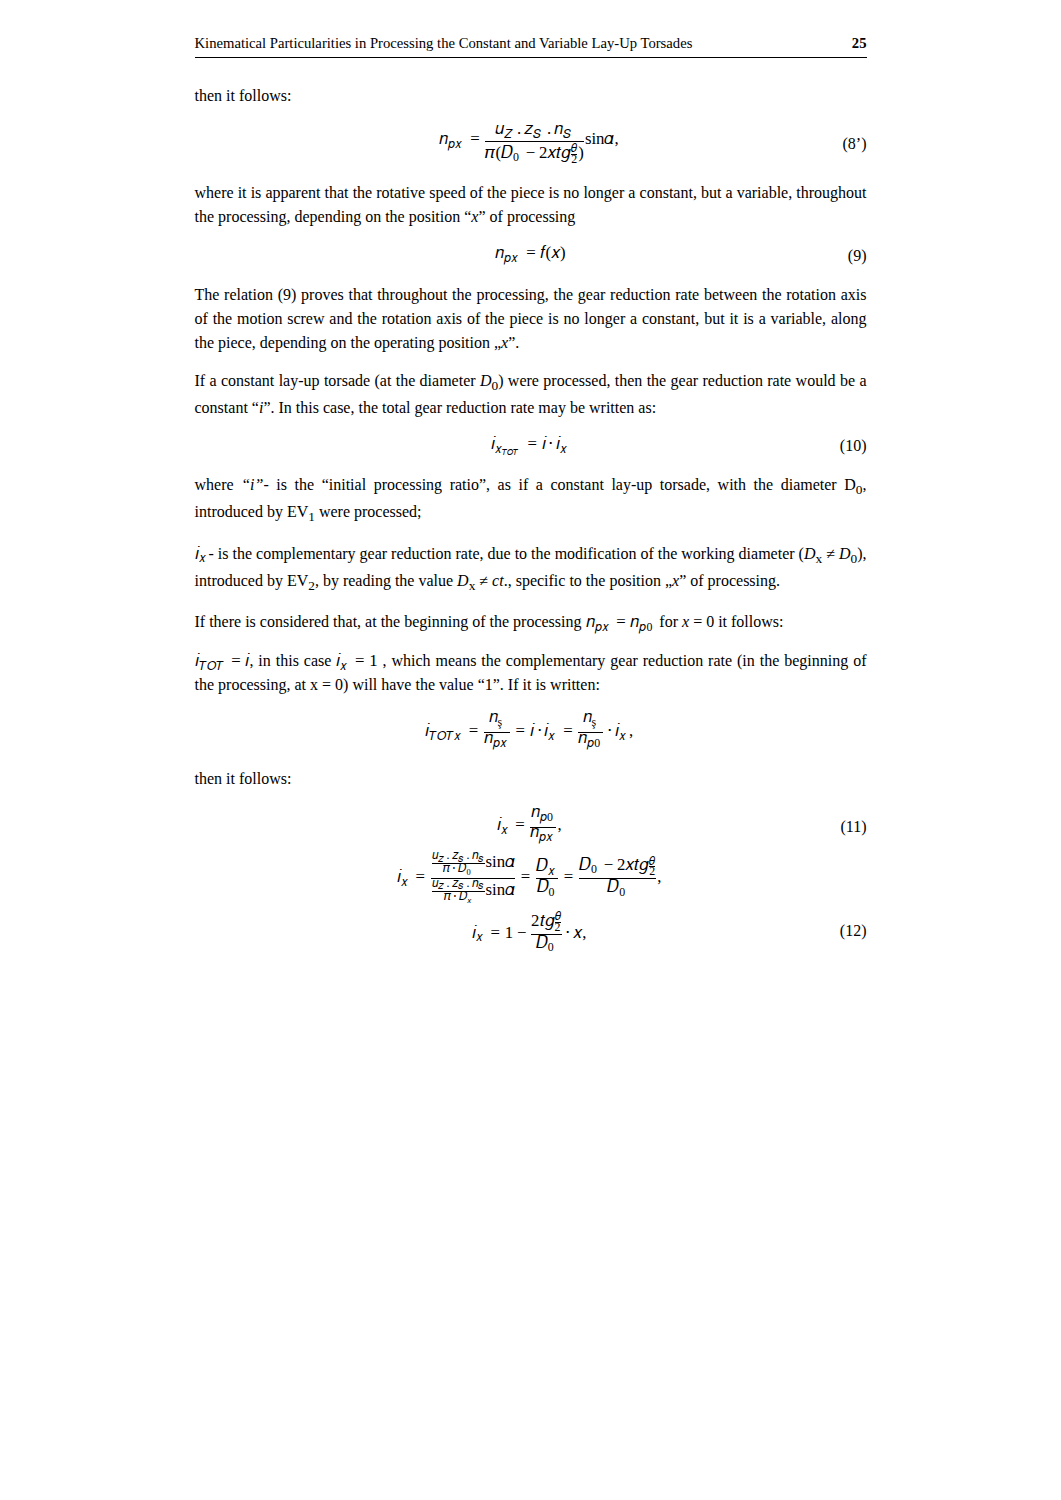Kinematical Particularities in Processing the Constant and Variable Lay-Up Torsades 25
then it follows:
npx = uZ. zS. nS π ( D0 − 2xtg θ2 ) ⁡ sin⁡α ,
(8’)
where it is apparent that the rotative speed of the piece is no longer a constant, but a variable, throughout the processing, depending on the position “x” of processing
npx = f(x)
(9)
The relation (9) proves that throughout the processing, the gear reduction rate between the rotation axis of the motion screw and the rotation axis of the piece is no longer a constant, but it is a variable, along the piece, depending on the operating position „x”.
If a constant lay-up torsade (at the diameter D0) were processed, then the gear reduction rate would be a constant “i”. In this case, the total gear reduction rate may be written as:
ixTOT = i ⋅ ix
(10)
where “i”- is the “initial processing ratio”, as if a constant lay-up torsade, with the diameter D0, introduced by EV1 were processed;
ix- is the complementary gear reduction rate, due to the modification of the working diameter (Dx ≠ D0), introduced by EV2, by reading the value Dx ≠ ct., specific to the position „x” of processing.
If there is considered that, at the beginning of the processing npx=np0 for x = 0 it follows:
iTOT=i, in this case ix=1 , which means the complementary gear reduction rate (in the beginning of the processing, at x = 0) will have the value “1”. If it is written:
iTOTx = nş npx = i⋅ix = nş np0 ⋅ ix ,
then it follows:
ix = np0 npx ,
(11)
ix = uZ. zS. nS π⋅D0 sin⁡α uZ. zS. nS π⋅Dx sin⁡α = Dx D0 = D0 − 2xtg θ2 D0 ,
ix = 1 − 2tgθ2 D0 ⋅ x ,
(12)